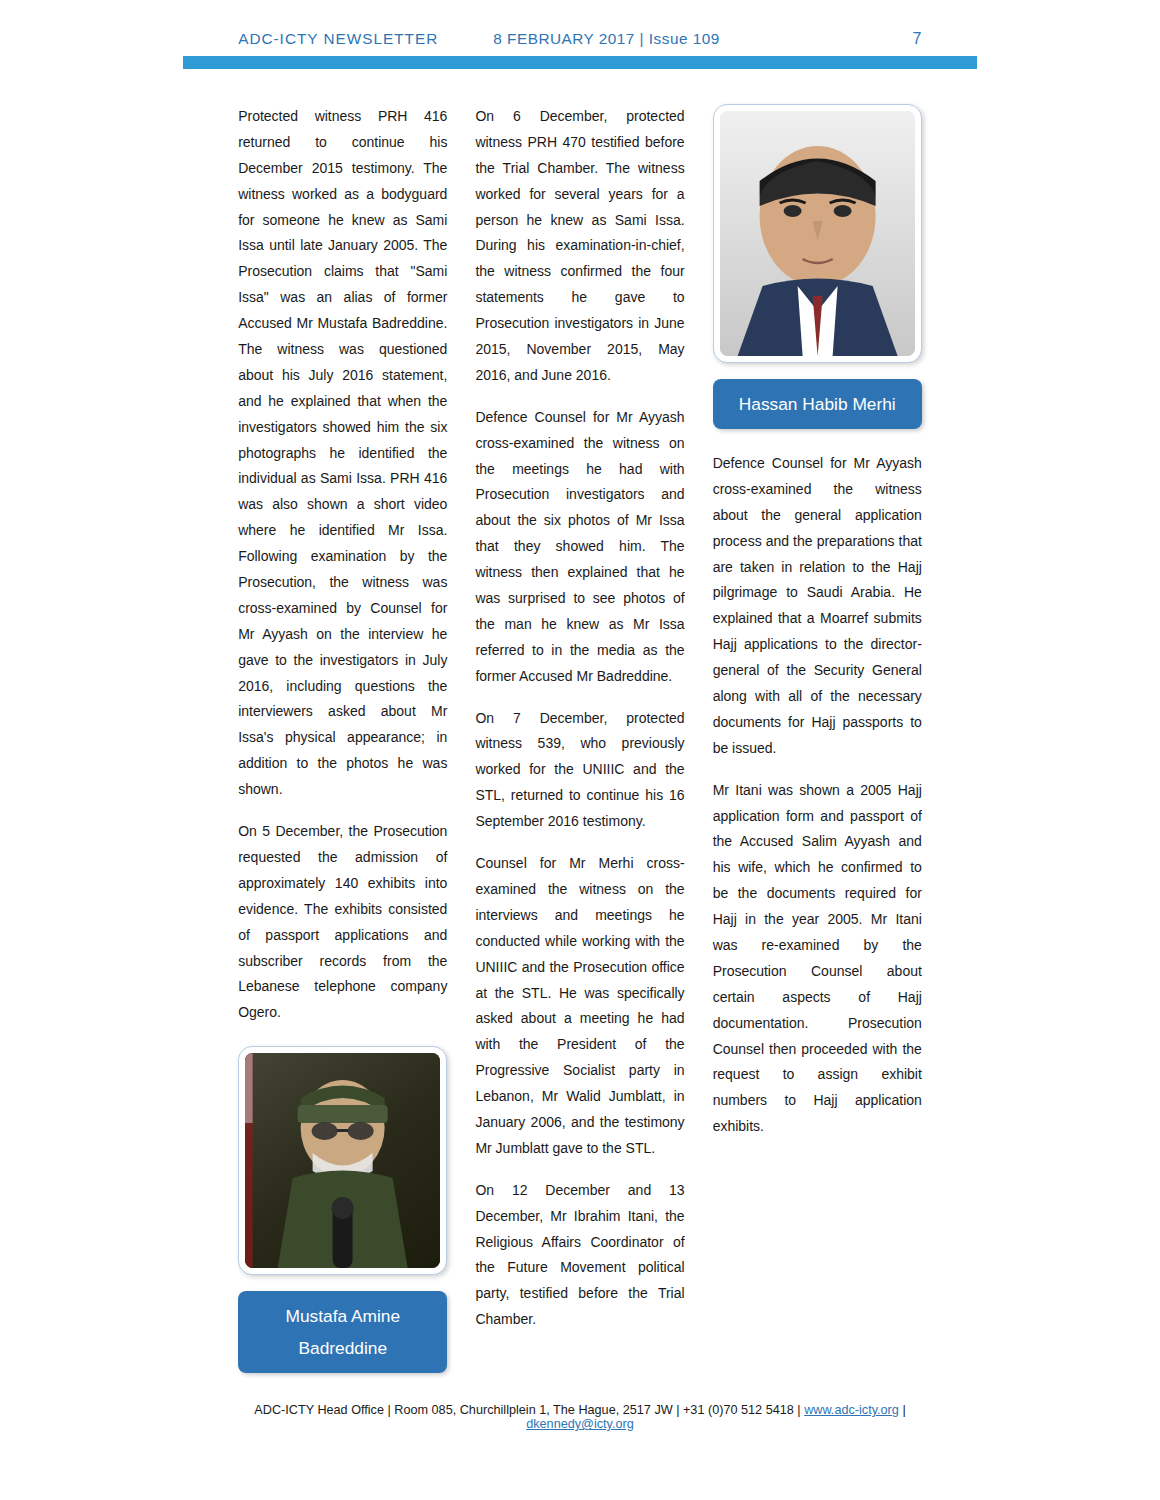ADC-ICTY NEWSLETTER 8 FEBRUARY 2017 | Issue 109 7
Protected witness PRH 416 returned to continue his December 2015 testimony. The witness worked as a bodyguard for someone he knew as Sami Issa until late January 2005. The Prosecution claims that "Sami Issa" was an alias of former Accused Mr Mustafa Badreddine. The witness was questioned about his July 2016 statement, and he explained that when the investigators showed him the six photographs he identified the individual as Sami Issa. PRH 416 was also shown a short video where he identified Mr Issa. Following examination by the Prosecution, the witness was cross-examined by Counsel for Mr Ayyash on the interview he gave to the investigators in July 2016, including questions the interviewers asked about Mr Issa's physical appearance; in addition to the photos he was shown.
On 5 December, the Prosecution requested the admission of approximately 140 exhibits into evidence. The exhibits consisted of passport applications and subscriber records from the Lebanese telephone company Ogero.
Mustafa Amine Badreddine
On 6 December, protected witness PRH 470 testified before the Trial Chamber. The witness worked for several years for a person he knew as Sami Issa. During his examination-in-chief, the witness confirmed the four statements he gave to Prosecution investigators in June 2015, November 2015, May 2016, and June 2016.
Defence Counsel for Mr Ayyash cross-examined the witness on the meetings he had with Prosecution investigators and about the six photos of Mr Issa that they showed him. The witness then explained that he was surprised to see photos of the man he knew as Mr Issa referred to in the media as the former Accused Mr Badreddine.
On 7 December, protected witness 539, who previously worked for the UNIIIC and the STL, returned to continue his 16 September 2016 testimony.
Counsel for Mr Merhi cross-examined the witness on the interviews and meetings he conducted while working with the UNIIIC and the Prosecution office at the STL. He was specifically asked about a meeting he had with the President of the Progressive Socialist party in Lebanon, Mr Walid Jumblatt, in January 2006, and the testimony Mr Jumblatt gave to the STL.
On 12 December and 13 December, Mr Ibrahim Itani, the Religious Affairs Coordinator of the Future Movement political party, testified before the Trial Chamber.
Hassan Habib Merhi
Defence Counsel for Mr Ayyash cross-examined the witness about the general application process and the preparations that are taken in relation to the Hajj pilgrimage to Saudi Arabia. He explained that a Moarref submits Hajj applications to the director-general of the Security General along with all of the necessary documents for Hajj passports to be issued.
Mr Itani was shown a 2005 Hajj application form and passport of the Accused Salim Ayyash and his wife, which he confirmed to be the documents required for Hajj in the year 2005. Mr Itani was re-examined by the Prosecution Counsel about certain aspects of Hajj documentation. Prosecution Counsel then proceeded with the request to assign exhibit numbers to Hajj application exhibits.
ADC-ICTY Head Office | Room 085, Churchillplein 1, The Hague, 2517 JW | +31 (0)70 512 5418 | www.adc-icty.org | dkennedy@icty.org